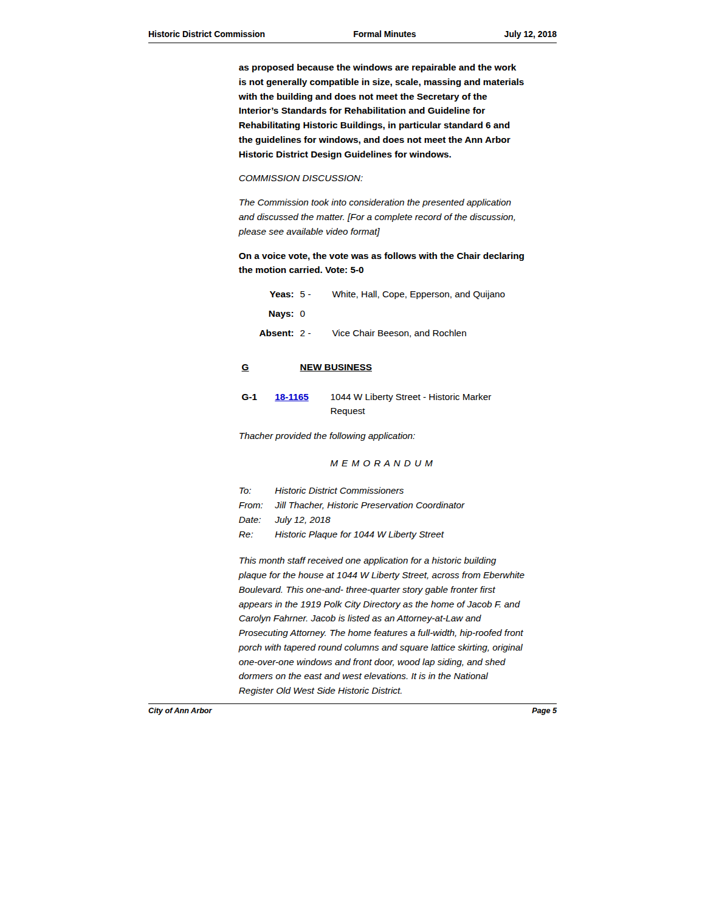Historic District Commission
Formal Minutes
July 12, 2018
as proposed because the windows are repairable and the work is not generally compatible in size, scale, massing and materials with the building and does not meet the Secretary of the Interior’s Standards for Rehabilitation and Guideline for Rehabilitating Historic Buildings, in particular standard 6 and the guidelines for windows, and does not meet the Ann Arbor Historic District Design Guidelines for windows.
COMMISSION DISCUSSION:
The Commission took into consideration the presented application and discussed the matter. [For a complete record of the discussion, please see available video format]
On a voice vote, the vote was as follows with the Chair declaring the motion carried. Vote: 5-0
Yeas:
5 -
White, Hall, Cope, Epperson, and Quijano
Nays:
0
Absent:
2 -
Vice Chair Beeson, and Rochlen
G
NEW BUSINESS
G-1
18-1165
1044 W Liberty Street - Historic Marker Request
Thacher provided the following application:
M E M O R A N D U M
To: Historic District Commissioners
From: Jill Thacher, Historic Preservation Coordinator
Date: July 12, 2018
Re: Historic Plaque for 1044 W Liberty Street
This month staff received one application for a historic building plaque for the house at 1044 W Liberty Street, across from Eberwhite Boulevard. This one-and- three-quarter story gable fronter first appears in the 1919 Polk City Directory as the home of Jacob F. and Carolyn Fahrner. Jacob is listed as an Attorney-at-Law and Prosecuting Attorney. The home features a full-width, hip-roofed front porch with tapered round columns and square lattice skirting, original one-over-one windows and front door, wood lap siding, and shed dormers on the east and west elevations. It is in the National Register Old West Side Historic District.
City of Ann Arbor
Page 5